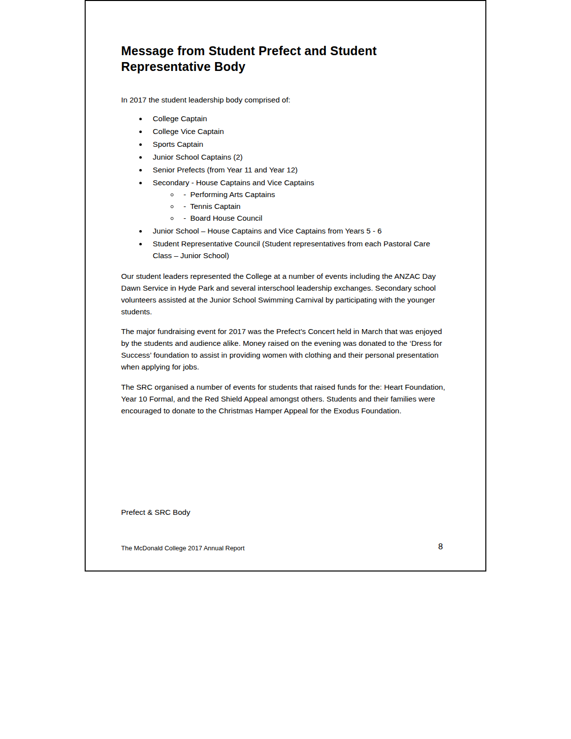Message from Student Prefect and Student Representative Body
In 2017 the student leadership body comprised of:
College Captain
College Vice Captain
Sports Captain
Junior School Captains (2)
Senior Prefects (from Year 11 and Year 12)
Secondary - House Captains and Vice Captains
- Performing Arts Captains
- Tennis Captain
- Board House Council
Junior School – House Captains and Vice Captains from Years 5 - 6
Student Representative Council (Student representatives from each Pastoral Care Class – Junior School)
Our student leaders represented the College at a number of events including the ANZAC Day Dawn Service in Hyde Park and several interschool leadership exchanges. Secondary school volunteers assisted at the Junior School Swimming Carnival by participating with the younger students.
The major fundraising event for 2017 was the Prefect’s Concert held in March that was enjoyed by the students and audience alike. Money raised on the evening was donated to the ‘Dress for Success’ foundation to assist in providing women with clothing and their personal presentation when applying for jobs.
The SRC organised a number of events for students that raised funds for the: Heart Foundation, Year 10 Formal, and the Red Shield Appeal amongst others. Students and their families were encouraged to donate to the Christmas Hamper Appeal for the Exodus Foundation.
Prefect & SRC Body
The McDonald College 2017 Annual Report
8